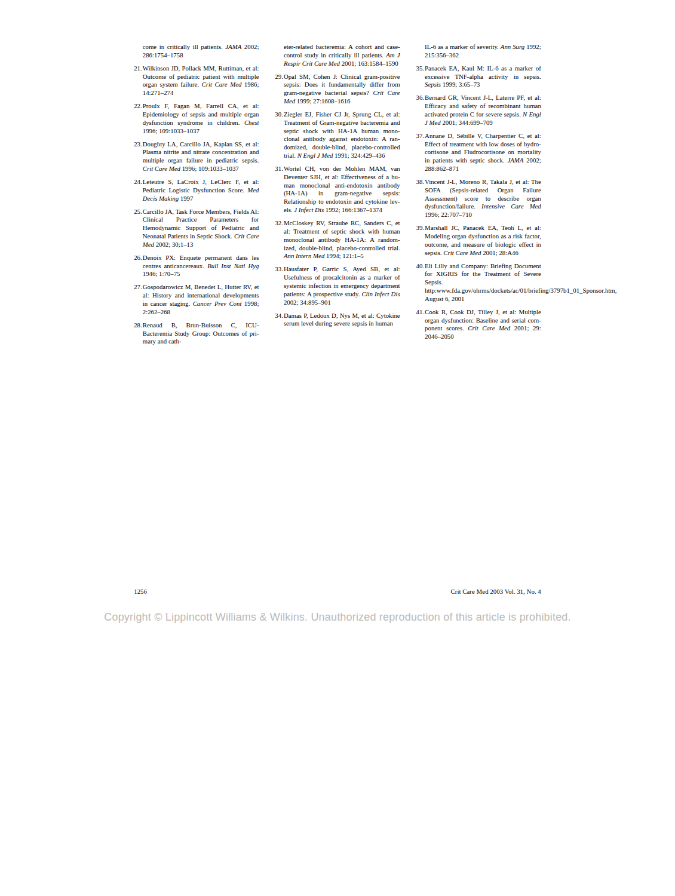come in critically ill patients. JAMA 2002; 286:1754–1758
21. Wilkinson JD, Pollack MM, Ruttiman, et al: Outcome of pediatric patient with multiple organ system failure. Crit Care Med 1986; 14:271–274
22. Proulx F, Fagan M, Farrell CA, et al: Epidemiology of sepsis and multiple organ dysfunction syndrome in children. Chest 1996; 109:1033–1037
23. Doughty LA, Carcillo JA, Kaplan SS, et al: Plasma nitrite and nitrate concentration and multiple organ failure in pediatric sepsis. Crit Care Med 1996; 109:1033–1037
24. Leteutre S, LaCroix J, LeClerc F, et al: Pediatric Logistic Dysfunction Score. Med Decis Making 1997
25. Carcillo JA, Task Force Members, Fields AI: Clinical Practice Parameters for Hemodynamic Support of Pediatric and Neonatal Patients in Septic Shock. Crit Care Med 2002; 30;1–13
26. Denoix PX: Enquete permanent dans les centres anticancereaux. Bull Inst Natl Hyg 1946; 1:70–75
27. Gospodarowicz M, Benedet L, Hutter RV, et al: History and international developments in cancer staging. Cancer Prev Cont 1998; 2:262–268
28. Renaud B, Brun-Buisson C, ICU-Bacteremia Study Group: Outcomes of primary and cath-
eter-related bacteremia: A cohort and case-control study in critically ill patients. Am J Respir Crit Care Med 2001; 163:1584–1590
29. Opal SM, Cohen J: Clinical gram-positive sepsis: Does it fundamentally differ from gram-negative bacterial sepsis? Crit Care Med 1999; 27:1608–1616
30. Ziegler EJ, Fisher CJ Jr, Sprung CL, et al: Treatment of Gram-negative bacteremia and septic shock with HA-1A human monoclonal antibody against endotoxin: A randomized, double-blind, placebo-controlled trial. N Engl J Med 1991; 324:429–436
31. Wortel CH, von der Mohlen MAM, van Deventer SJH, et al: Effectiveness of a human monoclonal anti-endotoxin antibody (HA-1A) in gram-negative sepsis: Relationship to endotoxin and cytokine levels. J Infect Dis 1992; 166:1367–1374
32. McCloskey RV, Straube RC, Sanders C, et al: Treatment of septic shock with human monoclonal antibody HA-1A: A randomized, double-blind, placebo-controlled trial. Ann Intern Med 1994; 121:1–5
33. Hausfater P, Garric S, Ayed SB, et al: Usefulness of procalcitonin as a marker of systemic infection in emergency department patients: A prospective study. Clin Infect Dis 2002; 34:895–901
34. Damas P, Ledoux D, Nys M, et al: Cytokine serum level during severe sepsis in human
IL-6 as a marker of severity. Ann Surg 1992; 215:356–362
35. Panacek EA, Kaul M: IL-6 as a marker of excessive TNF-alpha activity in sepsis. Sepsis 1999; 3:65–73
36. Bernard GR, Vincent J-L, Laterre PF, et al: Efficacy and safety of recombinant human activated protein C for severe sepsis. N Engl J Med 2001; 344:699–709
37. Annane D, Sébille V, Charpentier C, et al: Effect of treatment with low doses of hydrocortisone and Fludrocortisone on mortality in patients with septic shock. JAMA 2002; 288:862–871
38. Vincent J-L, Moreno R, Takala J, et al: The SOFA (Sepsis-related Organ Failure Assessment) score to describe organ dysfunction/failure. Intensive Care Med 1996; 22:707–710
39. Marshall JC, Panacek EA, Teoh L, et al: Modeling organ dysfunction as a risk factor, outcome, and measure of biologic effect in sepsis. Crit Care Med 2001; 28:A46
40. Eli Lilly and Company: Briefing Document for XIGRIS for the Treatment of Severe Sepsis. http:www.fda.gov/ohrms/dockets/ac/01/briefing/3797b1_01_Sponsor.htm, August 6, 2001
41. Cook R, Cook DJ, Tilley J, et al: Multiple organ dysfunction: Baseline and serial component scores. Crit Care Med 2001; 29: 2046–2050
1256 Crit Care Med 2003 Vol. 31, No. 4
Copyright © Lippincott Williams & Wilkins. Unauthorized reproduction of this article is prohibited.